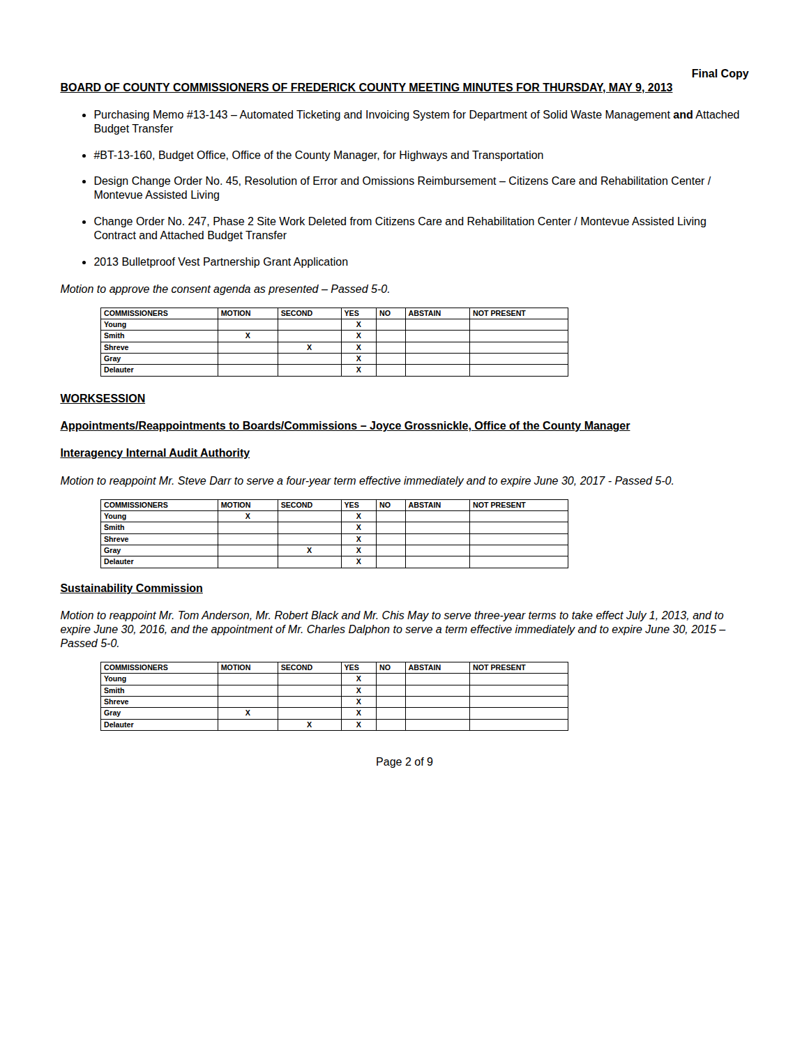Final Copy
BOARD OF COUNTY COMMISSIONERS OF FREDERICK COUNTY MEETING MINUTES FOR THURSDAY, MAY 9, 2013
Purchasing Memo #13-143 – Automated Ticketing and Invoicing System for Department of Solid Waste Management and Attached Budget Transfer
#BT-13-160, Budget Office, Office of the County Manager, for Highways and Transportation
Design Change Order No. 45, Resolution of Error and Omissions Reimbursement – Citizens Care and Rehabilitation Center / Montevue Assisted Living
Change Order No. 247, Phase 2 Site Work Deleted from Citizens Care and Rehabilitation Center / Montevue Assisted Living Contract and Attached Budget Transfer
2013 Bulletproof Vest Partnership Grant Application
Motion to approve the consent agenda as presented – Passed 5-0.
| COMMISSIONERS | MOTION | SECOND | YES | NO | ABSTAIN | NOT PRESENT |
| --- | --- | --- | --- | --- | --- | --- |
| Young | | | X | | | |
| Smith | X | | X | | | |
| Shreve | | X | X | | | |
| Gray | | | X | | | |
| Delauter | | | X | | | |
WORKSESSION
Appointments/Reappointments to Boards/Commissions – Joyce Grossnickle, Office of the County Manager
Interagency Internal Audit Authority
Motion to reappoint Mr. Steve Darr to serve a four-year term effective immediately and to expire June 30, 2017 - Passed 5-0.
| COMMISSIONERS | MOTION | SECOND | YES | NO | ABSTAIN | NOT PRESENT |
| --- | --- | --- | --- | --- | --- | --- |
| Young | X | | X | | | |
| Smith | | | X | | | |
| Shreve | | | X | | | |
| Gray | | X | X | | | |
| Delauter | | | X | | | |
Sustainability Commission
Motion to reappoint Mr. Tom Anderson, Mr. Robert Black and Mr. Chis May to serve three-year terms to take effect July 1, 2013, and to expire June 30, 2016, and the appointment of Mr. Charles Dalphon to serve a term effective immediately and to expire June 30, 2015 – Passed 5-0.
| COMMISSIONERS | MOTION | SECOND | YES | NO | ABSTAIN | NOT PRESENT |
| --- | --- | --- | --- | --- | --- | --- |
| Young | | | X | | | |
| Smith | | | X | | | |
| Shreve | | | X | | | |
| Gray | X | | X | | | |
| Delauter | | X | X | | | |
Page 2 of 9